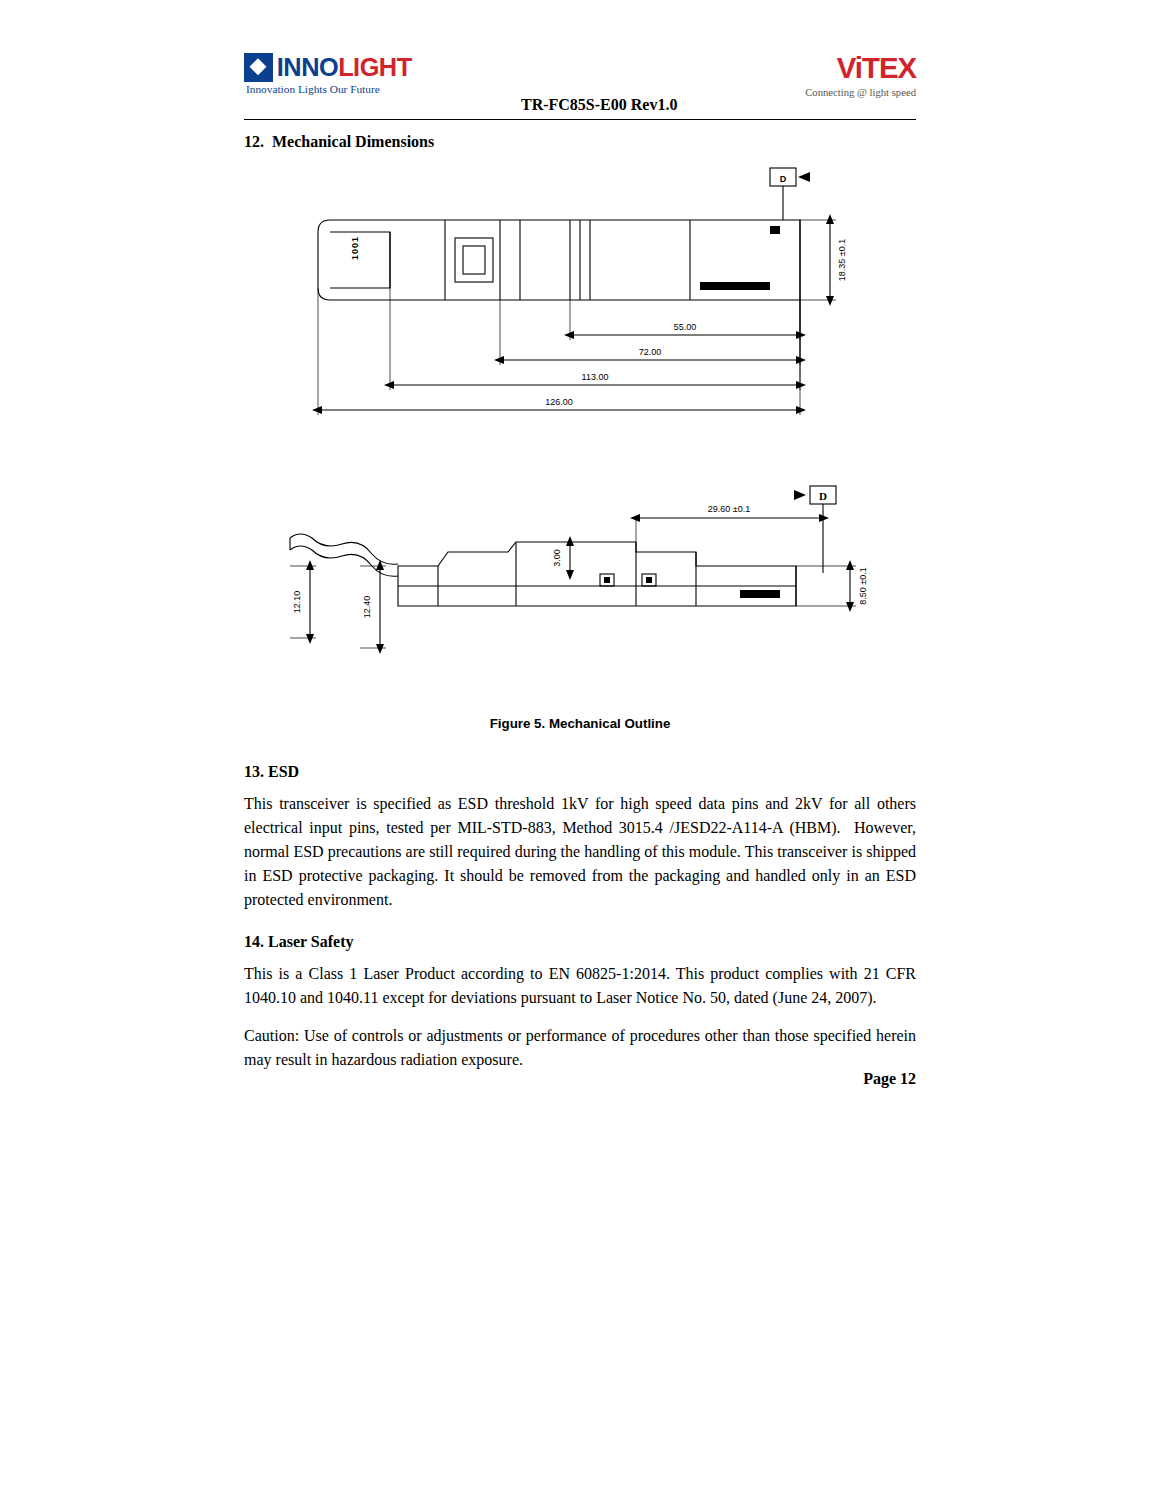INNO LIGHT
Innovation Lights Our Future
TR-FC85S-E00 Rev1.0
ViTEX
Connecting @ light speed
12. Mechanical Dimensions
D 1001 18.35 ±0.1 55.00 72.00 113.00 126.00 D 3.00 29.60 ±0.1 8.50 ±0.1 12.10 12.40
Figure 5. Mechanical Outline
13. ESD
This transceiver is specified as ESD threshold 1kV for high speed data pins and 2kV for all others electrical input pins, tested per MIL-STD-883, Method 3015.4 /JESD22-A114-A (HBM). However, normal ESD precautions are still required during the handling of this module. This transceiver is shipped in ESD protective packaging. It should be removed from the packaging and handled only in an ESD protected environment.
14. Laser Safety
This is a Class 1 Laser Product according to EN 60825-1:2014. This product complies with 21 CFR 1040.10 and 1040.11 except for deviations pursuant to Laser Notice No. 50, dated (June 24, 2007).
Caution: Use of controls or adjustments or performance of procedures other than those specified herein may result in hazardous radiation exposure.
Page 12